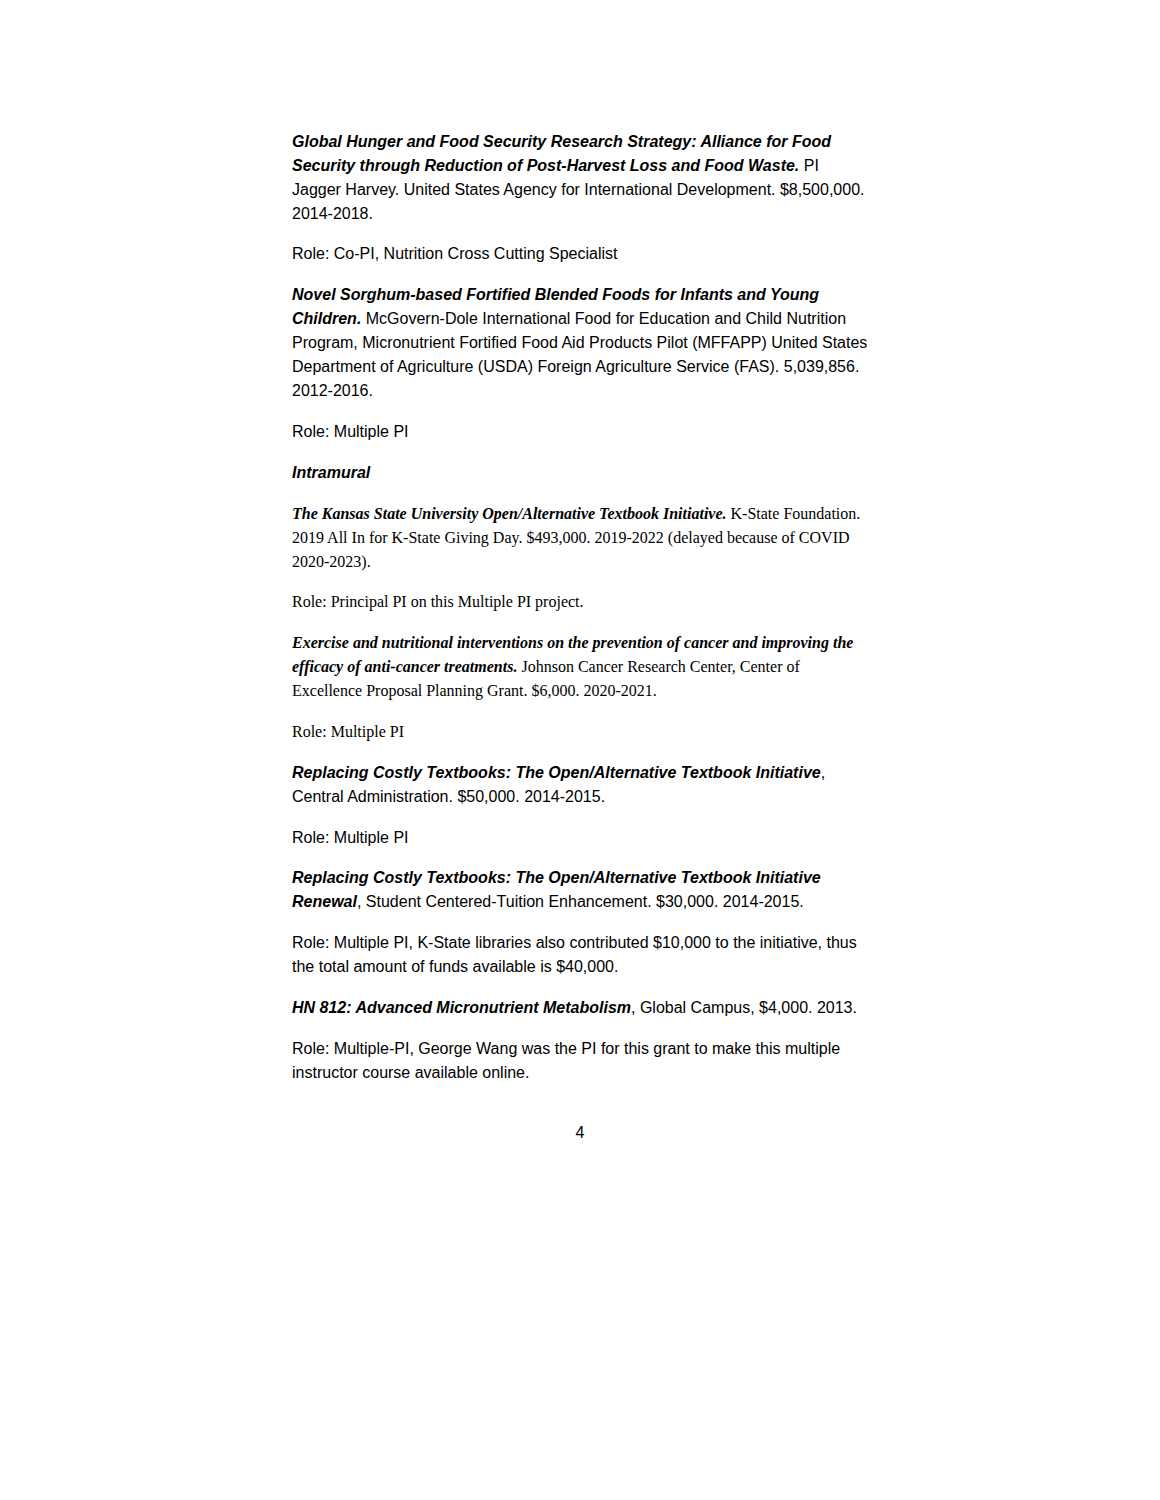Global Hunger and Food Security Research Strategy: Alliance for Food Security through Reduction of Post-Harvest Loss and Food Waste. PI Jagger Harvey. United States Agency for International Development. $8,500,000. 2014-2018.
Role: Co-PI, Nutrition Cross Cutting Specialist
Novel Sorghum-based Fortified Blended Foods for Infants and Young Children. McGovern-Dole International Food for Education and Child Nutrition Program, Micronutrient Fortified Food Aid Products Pilot (MFFAPP) United States Department of Agriculture (USDA) Foreign Agriculture Service (FAS). 5,039,856. 2012-2016.
Role: Multiple PI
Intramural
The Kansas State University Open/Alternative Textbook Initiative. K-State Foundation. 2019 All In for K-State Giving Day. $493,000. 2019-2022 (delayed because of COVID 2020-2023).
Role: Principal PI on this Multiple PI project.
Exercise and nutritional interventions on the prevention of cancer and improving the efficacy of anti-cancer treatments. Johnson Cancer Research Center, Center of Excellence Proposal Planning Grant. $6,000. 2020-2021.
Role: Multiple PI
Replacing Costly Textbooks: The Open/Alternative Textbook Initiative, Central Administration. $50,000. 2014-2015.
Role: Multiple PI
Replacing Costly Textbooks: The Open/Alternative Textbook Initiative Renewal, Student Centered-Tuition Enhancement. $30,000. 2014-2015.
Role: Multiple PI, K-State libraries also contributed $10,000 to the initiative, thus the total amount of funds available is $40,000.
HN 812: Advanced Micronutrient Metabolism, Global Campus, $4,000. 2013.
Role: Multiple-PI, George Wang was the PI for this grant to make this multiple instructor course available online.
4